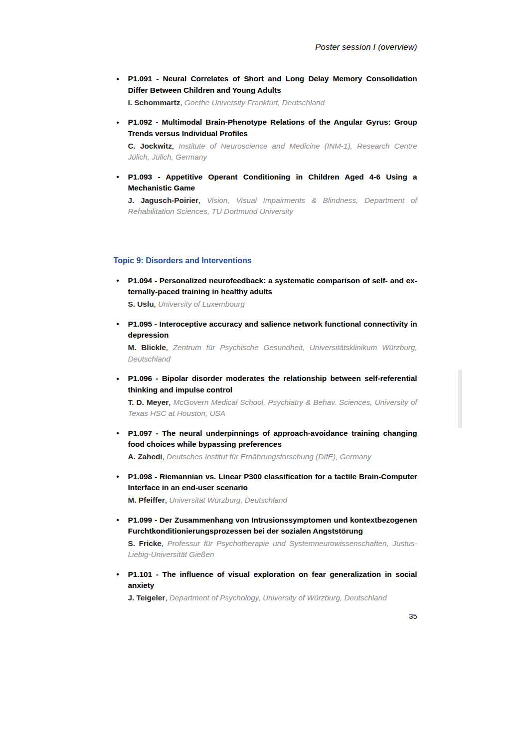Poster session I (overview)
P1.091 - Neural Correlates of Short and Long Delay Memory Consolidation Differ Between Children and Young Adults
I. Schommartz, Goethe University Frankfurt, Deutschland
P1.092 - Multimodal Brain-Phenotype Relations of the Angular Gyrus: Group Trends versus Individual Profiles
C. Jockwitz, Institute of Neuroscience and Medicine (INM-1), Research Centre Jülich, Jülich, Germany
P1.093 - Appetitive Operant Conditioning in Children Aged 4-6 Using a Mechanistic Game
J. Jagusch-Poirier, Vision, Visual Impairments & Blindness, Department of Rehabilitation Sciences, TU Dortmund University
Topic 9: Disorders and Interventions
P1.094 - Personalized neurofeedback: a systematic comparison of self- and externally-paced training in healthy adults
S. Uslu, University of Luxembourg
P1.095 - Interoceptive accuracy and salience network functional connectivity in depression
M. Blickle, Zentrum für Psychische Gesundheit, Universitätsklinikum Würzburg, Deutschland
P1.096 - Bipolar disorder moderates the relationship between self-referential thinking and impulse control
T. D. Meyer, McGovern Medical School, Psychiatry & Behav. Sciences, University of Texas HSC at Houston, USA
P1.097 - The neural underpinnings of approach-avoidance training changing food choices while bypassing preferences
A. Zahedi, Deutsches Institut für Ernährungsforschung (DIfE), Germany
P1.098 - Riemannian vs. Linear P300 classification for a tactile Brain-Computer Interface in an end-user scenario
M. Pfeiffer, Universität Würzburg, Deutschland
P1.099 - Der Zusammenhang von Intrusionssymptomen und kontextbezogenen Furchtkonditionierungsprozessen bei der sozialen Angststörung
S. Fricke, Professur für Psychotherapie und Systemneurowissenschaften, Justus-Liebig-Universität Gießen
P1.101 - The influence of visual exploration on fear generalization in social anxiety
J. Teigeler, Department of Psychology, University of Würzburg, Deutschland
35